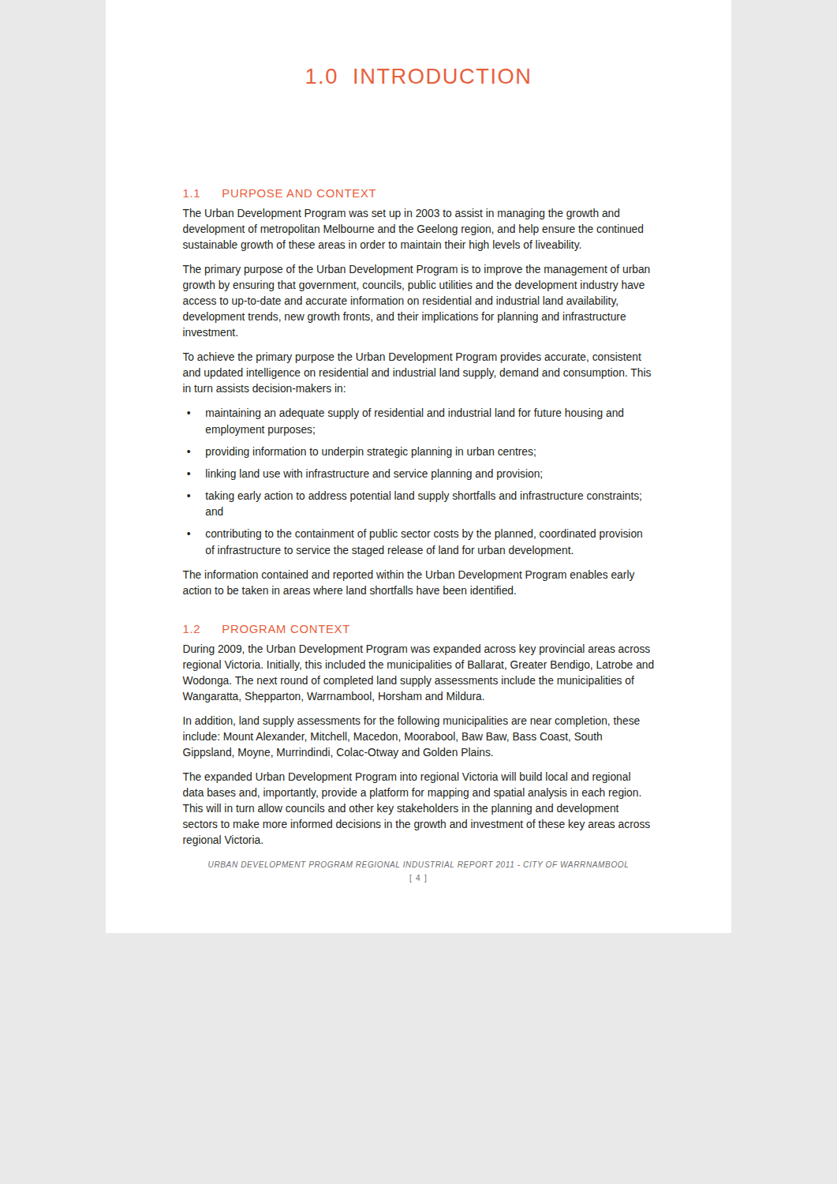1.0 INTRODUCTION
1.1 PURPOSE AND CONTEXT
The Urban Development Program was set up in 2003 to assist in managing the growth and development of metropolitan Melbourne and the Geelong region, and help ensure the continued sustainable growth of these areas in order to maintain their high levels of liveability.
The primary purpose of the Urban Development Program is to improve the management of urban growth by ensuring that government, councils, public utilities and the development industry have access to up-to-date and accurate information on residential and industrial land availability, development trends, new growth fronts, and their implications for planning and infrastructure investment.
To achieve the primary purpose the Urban Development Program provides accurate, consistent and updated intelligence on residential and industrial land supply, demand and consumption. This in turn assists decision-makers in:
maintaining an adequate supply of residential and industrial land for future housing and employment purposes;
providing information to underpin strategic planning in urban centres;
linking land use with infrastructure and service planning and provision;
taking early action to address potential land supply shortfalls and infrastructure constraints; and
contributing to the containment of public sector costs by the planned, coordinated provision of infrastructure to service the staged release of land for urban development.
The information contained and reported within the Urban Development Program enables early action to be taken in areas where land shortfalls have been identified.
1.2 PROGRAM CONTEXT
During 2009, the Urban Development Program was expanded across key provincial areas across regional Victoria. Initially, this included the municipalities of Ballarat, Greater Bendigo, Latrobe and Wodonga. The next round of completed land supply assessments include the municipalities of Wangaratta, Shepparton, Warrnambool, Horsham and Mildura.
In addition, land supply assessments for the following municipalities are near completion, these include: Mount Alexander, Mitchell, Macedon, Moorabool, Baw Baw, Bass Coast, South Gippsland, Moyne, Murrindindi, Colac-Otway and Golden Plains.
The expanded Urban Development Program into regional Victoria will build local and regional data bases and, importantly, provide a platform for mapping and spatial analysis in each region. This will in turn allow councils and other key stakeholders in the planning and development sectors to make more informed decisions in the growth and investment of these key areas across regional Victoria.
URBAN DEVELOPMENT PROGRAM REGIONAL INDUSTRIAL REPORT 2011 - CITY OF WARRNAMBOOL
[ 4 ]